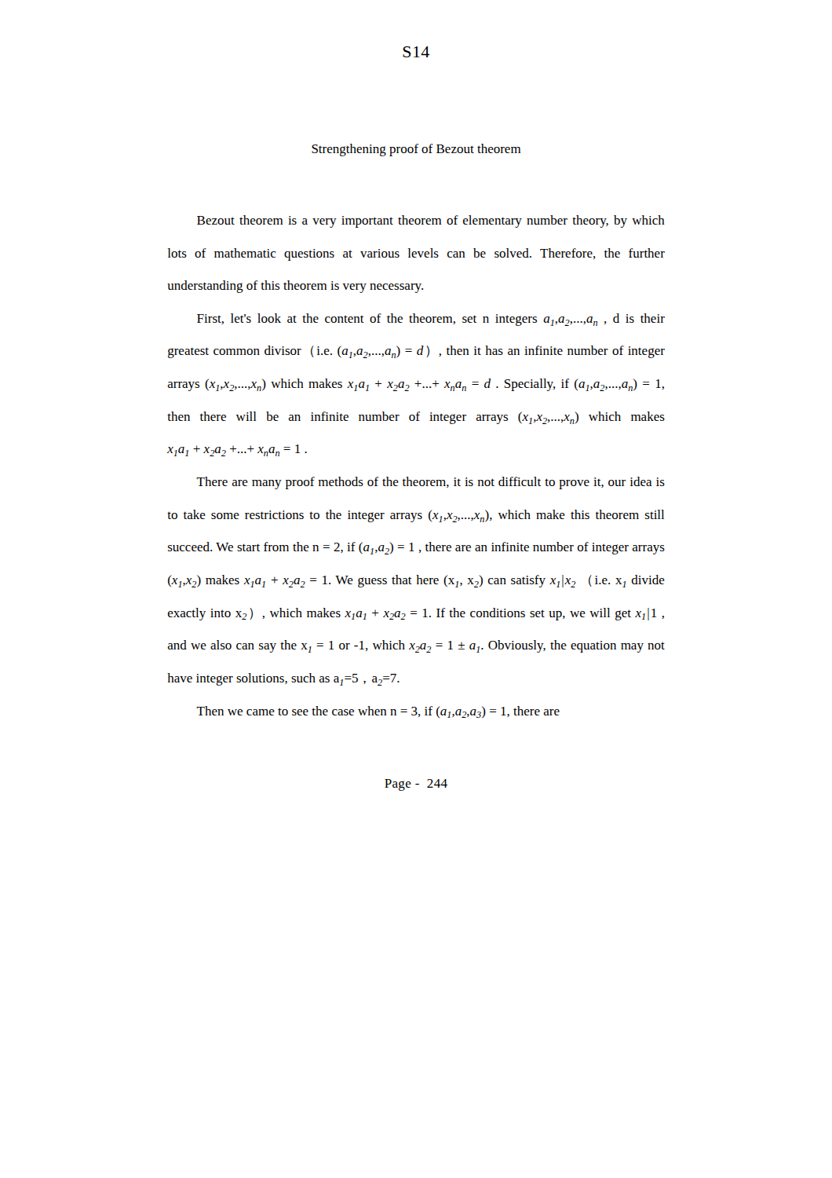S14
Strengthening proof of Bezout theorem
Bezout theorem is a very important theorem of elementary number theory, by which lots of mathematic questions at various levels can be solved. Therefore, the further understanding of this theorem is very necessary.
First, let's look at the content of the theorem, set n integers a1, a2,..., an , d is their greatest common divisor（i.e. (a1, a2,..., an) = d）, then it has an infinite number of integer arrays (x1, x2,..., xn) which makes x1a1 + x2a2 +...+ xnan = d . Specially, if (a1, a2,..., an) = 1, then there will be an infinite number of integer arrays (x1, x2,..., xn) which makes x1a1 + x2a2 +...+ xnan = 1 .
There are many proof methods of the theorem, it is not difficult to prove it, our idea is to take some restrictions to the integer arrays (x1, x2,..., xn), which make this theorem still succeed. We start from the n = 2, if (a1, a2) = 1 , there are an infinite number of integer arrays (x1, x2) makes x1a1 + x2a2 = 1. We guess that here (x1, x2) can satisfy x1|x2 （i.e. x1 divide exactly into x2）, which makes x1a1 + x2a2 = 1. If the conditions set up, we will get x1|1 , and we also can say the x1 = 1 or -1, which x2a2 = 1 ± a1. Obviously, the equation may not have integer solutions, such as a1=5，a2=7.
Then we came to see the case when n = 3, if (a1, a2, a3) = 1, there are
Page - 244